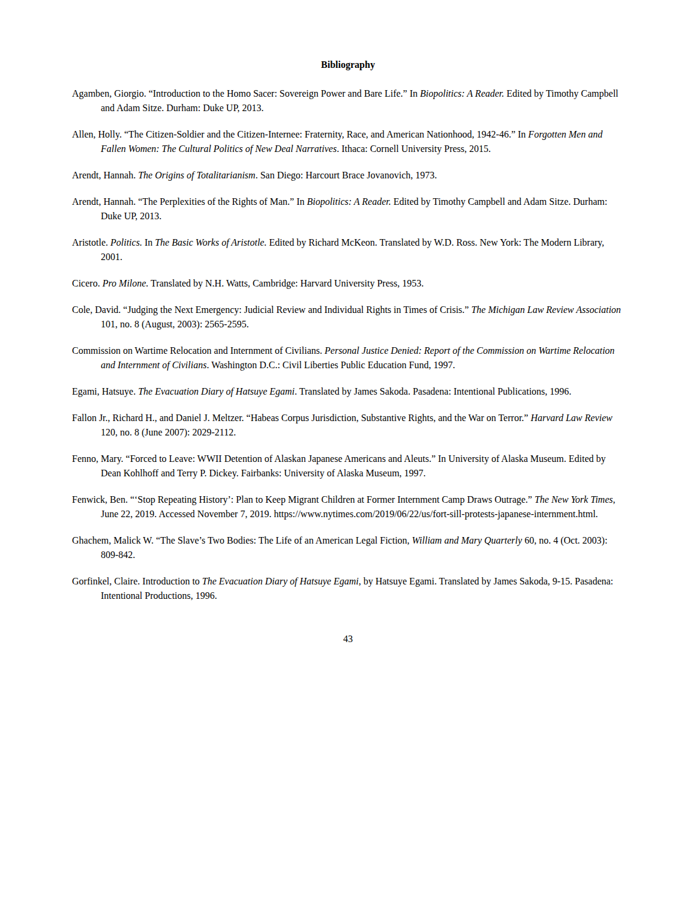Bibliography
Agamben, Giorgio. “Introduction to the Homo Sacer: Sovereign Power and Bare Life.” In Biopolitics: A Reader. Edited by Timothy Campbell and Adam Sitze. Durham: Duke UP, 2013.
Allen, Holly. “The Citizen-Soldier and the Citizen-Internee: Fraternity, Race, and American Nationhood, 1942-46.” In Forgotten Men and Fallen Women: The Cultural Politics of New Deal Narratives. Ithaca: Cornell University Press, 2015.
Arendt, Hannah. The Origins of Totalitarianism. San Diego: Harcourt Brace Jovanovich, 1973.
Arendt, Hannah. “The Perplexities of the Rights of Man.” In Biopolitics: A Reader. Edited by Timothy Campbell and Adam Sitze. Durham: Duke UP, 2013.
Aristotle. Politics. In The Basic Works of Aristotle. Edited by Richard McKeon. Translated by W.D. Ross. New York: The Modern Library, 2001.
Cicero. Pro Milone. Translated by N.H. Watts, Cambridge: Harvard University Press, 1953.
Cole, David. “Judging the Next Emergency: Judicial Review and Individual Rights in Times of Crisis.” The Michigan Law Review Association 101, no. 8 (August, 2003): 2565-2595.
Commission on Wartime Relocation and Internment of Civilians. Personal Justice Denied: Report of the Commission on Wartime Relocation and Internment of Civilians. Washington D.C.: Civil Liberties Public Education Fund, 1997.
Egami, Hatsuye. The Evacuation Diary of Hatsuye Egami. Translated by James Sakoda. Pasadena: Intentional Publications, 1996.
Fallon Jr., Richard H., and Daniel J. Meltzer. “Habeas Corpus Jurisdiction, Substantive Rights, and the War on Terror.” Harvard Law Review 120, no. 8 (June 2007): 2029-2112.
Fenno, Mary. “Forced to Leave: WWII Detention of Alaskan Japanese Americans and Aleuts.” In University of Alaska Museum. Edited by Dean Kohlhoff and Terry P. Dickey. Fairbanks: University of Alaska Museum, 1997.
Fenwick, Ben. “‘Stop Repeating History’: Plan to Keep Migrant Children at Former Internment Camp Draws Outrage.” The New York Times, June 22, 2019. Accessed November 7, 2019. https://www.nytimes.com/2019/06/22/us/fort-sill-protests-japanese-internment.html.
Ghachem, Malick W. “The Slave’s Two Bodies: The Life of an American Legal Fiction, William and Mary Quarterly 60, no. 4 (Oct. 2003): 809-842.
Gorfinkel, Claire. Introduction to The Evacuation Diary of Hatsuye Egami, by Hatsuye Egami. Translated by James Sakoda, 9-15. Pasadena: Intentional Productions, 1996.
43